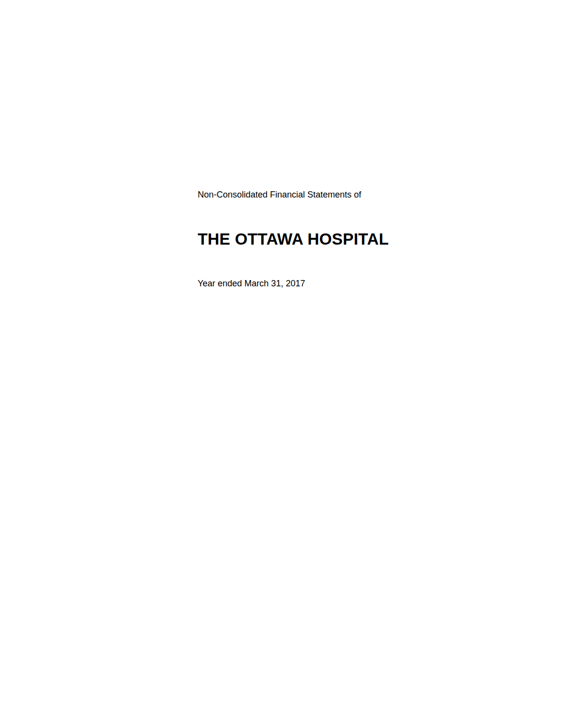Non-Consolidated Financial Statements of
THE OTTAWA HOSPITAL
Year ended March 31, 2017